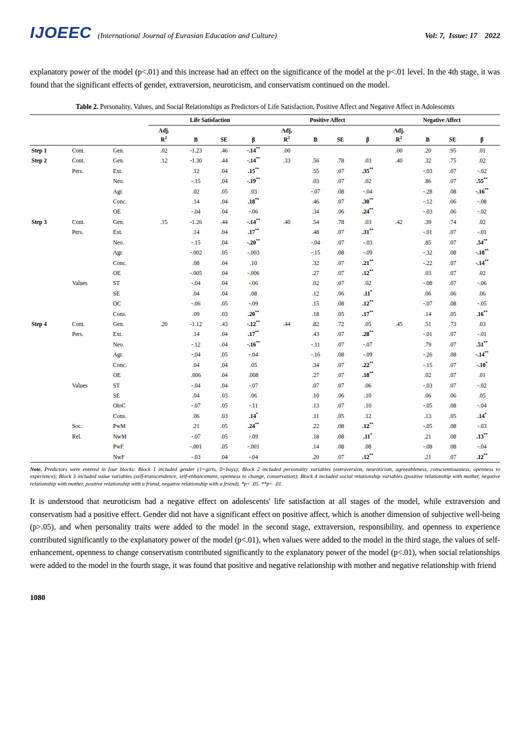IJOEEC (International Journal of Eurasian Education and Culture) Vol: 7, Issue: 17 2022
explanatory power of the model (p<.01) and this increase had an effect on the significance of the model at the p<.01 level. In the 4th stage, it was found that the significant effects of gender, extraversion, neuroticism, and conservatism continued on the model.
Table 2. Personality, Values, and Social Relationships as Predictors of Life Satisfaction, Positive Affect and Negative Affect in Adolescents
| | Life Satisfaction | Positive Affect | Negative Affect |
| --- | --- | --- | --- |
| | Adj. R 2 | B | SE | β | Adj. R 2 | B | SE | β | Adj. R 2 | B | SE | β |
| Step 1 | Cont. | Gen. | .02 | -1.23 | .46 | -.14 ** | .00 | | | | .00 | .20 | .95 | .01 |
| Step 2 | Cont. | Gen. | .12 | -1.30 | .44 | -.14 ** | .33 | .56 | .78 | .03 | .40 | .32 | .75 | .02 |
| | Pers. | Ext. | | .12 | .04 | .15 ** | | .55 | .07 | .35 ** | | -.03 | .07 | -.02 |
| | | Neo. | | -.15 | .04 | -.19 ** | | .03 | .07 | .02 | | .86 | .07 | .55 ** |
| | | Agr. | | .02 | .05 | .03 | | -.07 | .08 | -.04 | | -.28 | .08 | -.16 ** |
| | | Conc. | | .14 | .04 | .18 ** | | .46 | .07 | .30 ** | | -.12 | .06 | -.08 |
| | | OE | | -.04 | .04 | -.06 | | .34 | .06 | .24 ** | | -.03 | .06 | -.02 |
| Step 3 | Cont. | Gen. | .15 | -1.26 | .44 | -.14 ** | .40 | .54 | .78 | .03 | .42 | .39 | .74 | .02 |
| | Pers. | Ext. | | .14 | .04 | .17 ** | | .48 | .07 | .31 ** | | -.01 | .07 | -.01 |
| | | Neo. | | -.15 | .04 | -.20 ** | | -.04 | .07 | -.03 | | .85 | .07 | .54 ** |
| | | Agr. | | -.002 | .05 | -.003 | | -.15 | .08 | -.09 | | -.32 | .08 | -.18 ** |
| | | Conc. | | .08 | .04 | .10 | | .32 | .07 | .21 ** | | -.22 | .07 | -.14 ** |
| | | OE | | -.005 | .04 | -.006 | | .27 | .07 | .12 ** | | .03 | .07 | .02 |
| | Values | ST | | -.04 | .04 | -.06 | | .02 | .07 | .02 | | -.08 | .07 | -.06 |
| | | SE | | .04 | .04 | .08 | | .12 | .06 | .11 * | | .06 | .06 | .06 |
| | | OC | | -.06 | .05 | -.09 | | .15 | .08 | .12 ** | | -.07 | .08 | -.05 |
| | | Cons. | | .09 | .03 | .20 ** | | .18 | .05 | .17 ** | | .14 | .05 | .16 ** |
| Step 4 | Cont. | Gen. | .20 | -1.12 | .43 | -.12 ** | .44 | .82 | .72 | .05 | .45 | .51 | .73 | .03 |
| | Pers. | Ext. | | .14 | .04 | .17 ** | | .43 | .07 | .28 ** | | -.01 | .07 | -.01 |
| | | Neo. | | -.12 | .04 | -.16 ** | | -.11 | .07 | -.07 | | .79 | .07 | .51 ** |
| | | Agr. | | -.04 | .05 | -.04 | | -.16 | .08 | -.09 | | -.26 | .08 | -.14 ** |
| | | Conc. | | .04 | .04 | .05 | | .34 | .07 | .22 ** | | -.15 | .07 | -.10 * |
| | | OE | | .006 | .04 | .008 | | .27 | .07 | .18 ** | | .02 | .07 | .01 |
| | Values | ST | | -.04 | .04 | -.07 | | .07 | .07 | .06 | | -.03 | .07 | -.02 |
| | | SE | | .04 | .03 | .06 | | .10 | .06 | .10 | | .06 | .06 | .05 |
| | | OtoC | | -.07 | .05 | -.11 | | .13 | .07 | .10 | | -.05 | .08 | -.04 |
| | | Cons. | | .06 | .03 | .14 * | | .11 | .05 | .12 | | .13 | .05 | .14 * |
| | Soc. | PwM | | .21 | .05 | .24 ** | | .22 | .08 | .12 ** | | -.05 | .08 | -.03 |
| | Rel. | NwM | | -.07 | .05 | -.09 | | .18 | .08 | .11 * | | .21 | .08 | .13 ** |
| | | PwF | | -.001 | .05 | -.001 | | .14 | .08 | .08 | | -.08 | .08 | -.04 |
| | | NwF | | -.03 | .04 | -.04 | | .20 | .07 | .12 ** | | .21 | .07 | .12 ** |
Note. Predictors were entered in four blocks: Block 1 included gender (1=girls, 0=boys); Block 2 included personality variables (extraversion, neuroticism, agreeableness, conscientiousness, openness to experience); Block 3 included value variables (self-transcendence, self-enhancement, openness to change, conservation); Block 4 included social relationship variables (positive relationship with mother, negative relationship with mother, positive relationship with a friend, negative relationship with a friend). *p< .05. **p< .01.
It is understood that neuroticism had a negative effect on adolescents' life satisfaction at all stages of the model, while extraversion and conservatism had a positive effect. Gender did not have a significant effect on positive affect, which is another dimension of subjective well-being (p>.05), and when personality traits were added to the model in the second stage, extraversion, responsibility, and openness to experience contributed significantly to the explanatory power of the model (p<.01), when values were added to the model in the third stage, the values of self-enhancement, openness to change conservatism contributed significantly to the explanatory power of the model (p<.01), when social relationships were added to the model in the fourth stage, it was found that positive and negative relationship with mother and negative relationship with friend
1080